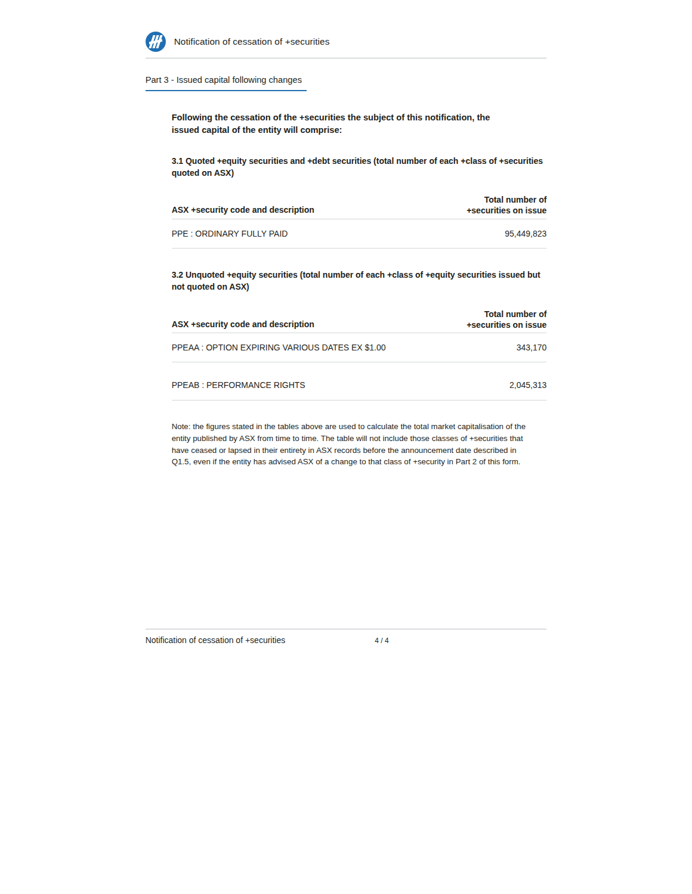Notification of cessation of +securities
Part 3 - Issued capital following changes
Following the cessation of the +securities the subject of this notification, the issued capital of the entity will comprise:
3.1 Quoted +equity securities and +debt securities (total number of each +class of +securities quoted on ASX)
| ASX +security code and description | Total number of +securities on issue |
| --- | --- |
| PPE : ORDINARY FULLY PAID | 95,449,823 |
3.2 Unquoted +equity securities (total number of each +class of +equity securities issued but not quoted on ASX)
| ASX +security code and description | Total number of +securities on issue |
| --- | --- |
| PPEAA : OPTION EXPIRING VARIOUS DATES EX $1.00 | 343,170 |
| PPEAB : PERFORMANCE RIGHTS | 2,045,313 |
Note: the figures stated in the tables above are used to calculate the total market capitalisation of the entity published by ASX from time to time. The table will not include those classes of +securities that have ceased or lapsed in their entirety in ASX records before the announcement date described in Q1.5, even if the entity has advised ASX of a change to that class of +security in Part 2 of this form.
Notification of cessation of +securities 4 / 4